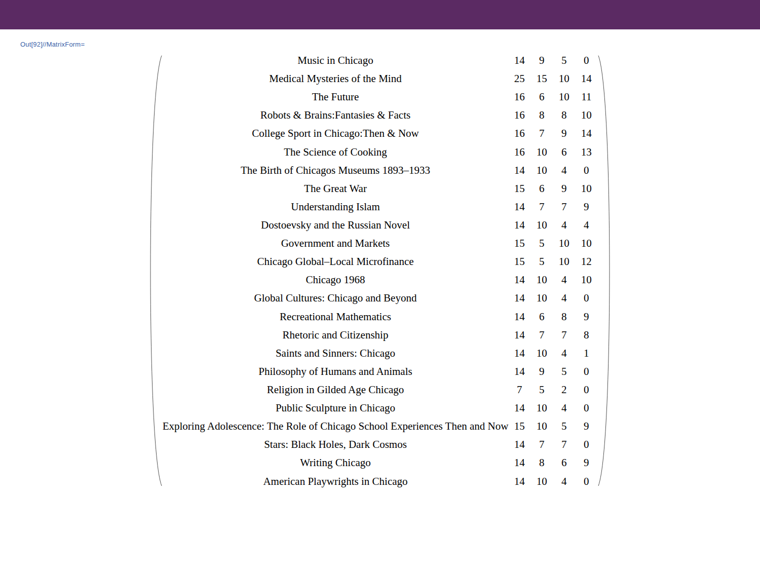Out[92]//MatrixForm=
| Music in Chicago | 14 | 9 | 5 | 0 |
| Medical Mysteries of the Mind | 25 | 15 | 10 | 14 |
| The Future | 16 | 6 | 10 | 11 |
| Robots & Brains:Fantasies & Facts | 16 | 8 | 8 | 10 |
| College Sport in Chicago:Then & Now | 16 | 7 | 9 | 14 |
| The Science of Cooking | 16 | 10 | 6 | 13 |
| The Birth of Chicagos Museums 1893–1933 | 14 | 10 | 4 | 0 |
| The Great War | 15 | 6 | 9 | 10 |
| Understanding Islam | 14 | 7 | 7 | 9 |
| Dostoevsky and the Russian Novel | 14 | 10 | 4 | 4 |
| Government and Markets | 15 | 5 | 10 | 10 |
| Chicago Global–Local Microfinance | 15 | 5 | 10 | 12 |
| Chicago 1968 | 14 | 10 | 4 | 10 |
| Global Cultures: Chicago and Beyond | 14 | 10 | 4 | 0 |
| Recreational Mathematics | 14 | 6 | 8 | 9 |
| Rhetoric and Citizenship | 14 | 7 | 7 | 8 |
| Saints and Sinners: Chicago | 14 | 10 | 4 | 1 |
| Philosophy of Humans and Animals | 14 | 9 | 5 | 0 |
| Religion in Gilded Age Chicago | 7 | 5 | 2 | 0 |
| Public Sculpture in Chicago | 14 | 10 | 4 | 0 |
| Exploring Adolescence: The Role of Chicago School Experiences Then and Now | 15 | 10 | 5 | 9 |
| Stars: Black Holes, Dark Cosmos | 14 | 7 | 7 | 0 |
| Writing Chicago | 14 | 8 | 6 | 9 |
| American Playwrights in Chicago | 14 | 10 | 4 | 0 |